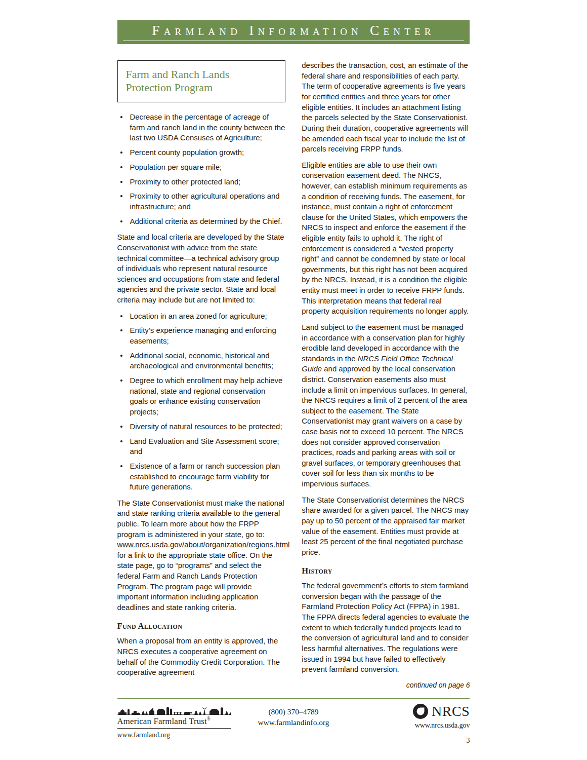Farmland Information Center
Farm and Ranch Lands Protection Program
Decrease in the percentage of acreage of farm and ranch land in the county between the last two USDA Censuses of Agriculture;
Percent county population growth;
Population per square mile;
Proximity to other protected land;
Proximity to other agricultural operations and infrastructure; and
Additional criteria as determined by the Chief.
State and local criteria are developed by the State Conservationist with advice from the state technical committee—a technical advisory group of individuals who represent natural resource sciences and occupations from state and federal agencies and the private sector. State and local criteria may include but are not limited to:
Location in an area zoned for agriculture;
Entity’s experience managing and enforcing easements;
Additional social, economic, historical and archaeological and environmental benefits;
Degree to which enrollment may help achieve national, state and regional conservation goals or enhance existing conservation projects;
Diversity of natural resources to be protected;
Land Evaluation and Site Assessment score; and
Existence of a farm or ranch succession plan established to encourage farm viability for future generations.
The State Conservationist must make the national and state ranking criteria available to the general public. To learn more about how the FRPP program is administered in your state, go to: www.nrcs.usda.gov/about/organization/regions.html for a link to the appropriate state office. On the state page, go to “programs” and select the federal Farm and Ranch Lands Protection Program. The program page will provide important information including application deadlines and state ranking criteria.
Fund Allocation
When a proposal from an entity is approved, the NRCS executes a cooperative agreement on behalf of the Commodity Credit Corporation. The cooperative agreement
describes the transaction, cost, an estimate of the federal share and responsibilities of each party. The term of cooperative agreements is five years for certified entities and three years for other eligible entities. It includes an attachment listing the parcels selected by the State Conservationist. During their duration, cooperative agreements will be amended each fiscal year to include the list of parcels receiving FRPP funds.
Eligible entities are able to use their own conservation easement deed. The NRCS, however, can establish minimum requirements as a condition of receiving funds. The easement, for instance, must contain a right of enforcement clause for the United States, which empowers the NRCS to inspect and enforce the easement if the eligible entity fails to uphold it. The right of enforcement is considered a “vested property right” and cannot be condemned by state or local governments, but this right has not been acquired by the NRCS. Instead, it is a condition the eligible entity must meet in order to receive FRPP funds. This interpretation means that federal real property acquisition requirements no longer apply.
Land subject to the easement must be managed in accordance with a conservation plan for highly erodible land developed in accordance with the standards in the NRCS Field Office Technical Guide and approved by the local conservation district. Conservation easements also must include a limit on impervious surfaces. In general, the NRCS requires a limit of 2 percent of the area subject to the easement. The State Conservationist may grant waivers on a case by case basis not to exceed 10 percent. The NRCS does not consider approved conservation practices, roads and parking areas with soil or gravel surfaces, or temporary greenhouses that cover soil for less than six months to be impervious surfaces.
The State Conservationist determines the NRCS share awarded for a given parcel. The NRCS may pay up to 50 percent of the appraised fair market value of the easement. Entities must provide at least 25 percent of the final negotiated purchase price.
History
The federal government’s efforts to stem farmland conversion began with the passage of the Farmland Protection Policy Act (FPPA) in 1981. The FPPA directs federal agencies to evaluate the extent to which federally funded projects lead to the conversion of agricultural land and to consider less harmful alternatives. The regulations were issued in 1994 but have failed to effectively prevent farmland conversion.
continued on page 6
American Farmland Trust® www.farmland.org
(800) 370–4789
www.farmlandinfo.org
NRCS www.nrcs.usda.gov
3